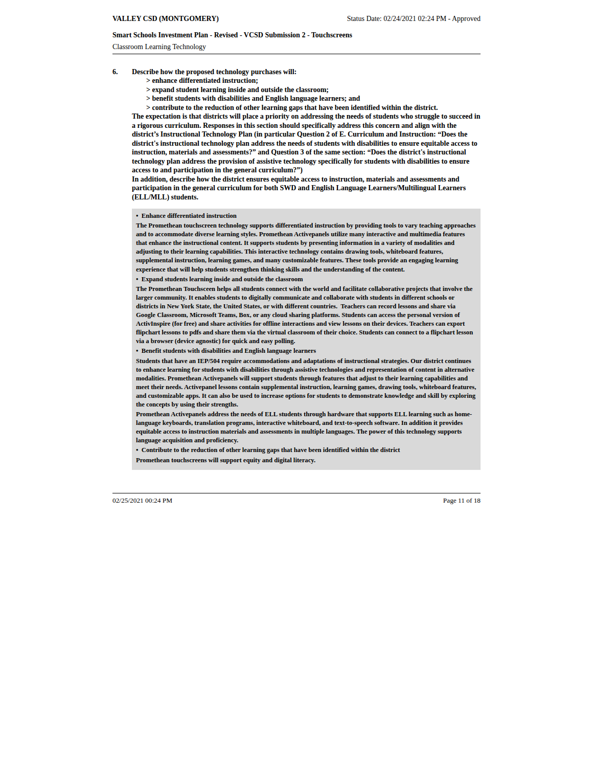VALLEY CSD (MONTGOMERY)
Status Date: 02/24/2021 02:24 PM - Approved
Smart Schools Investment Plan - Revised - VCSD Submission 2 - Touchscreens
Classroom Learning Technology
6.
Describe how the proposed technology purchases will:
enhance differentiated instruction;
expand student learning inside and outside the classroom;
benefit students with disabilities and English language learners; and
contribute to the reduction of other learning gaps that have been identified within the district.
The expectation is that districts will place a priority on addressing the needs of students who struggle to succeed in a rigorous curriculum. Responses in this section should specifically address this concern and align with the district’s Instructional Technology Plan (in particular Question 2 of E. Curriculum and Instruction: “Does the district's instructional technology plan address the needs of students with disabilities to ensure equitable access to instruction, materials and assessments?” and Question 3 of the same section: “Does the district's instructional technology plan address the provision of assistive technology specifically for students with disabilities to ensure access to and participation in the general curriculum?”)
In addition, describe how the district ensures equitable access to instruction, materials and assessments and participation in the general curriculum for both SWD and English Language Learners/Multilingual Learners (ELL/MLL) students.
• Enhance differentiated instruction
The Promethean touchscreen technology supports differentiated instruction by providing tools to vary teaching approaches and to accommodate diverse learning styles. Promethean Activepanels utilize many interactive and multimedia features that enhance the instructional content. It supports students by presenting information in a variety of modalities and adjusting to their learning capabilities. This interactive technology contains drawing tools, whiteboard features, supplemental instruction, learning games, and many customizable features. These tools provide an engaging learning experience that will help students strengthen thinking skills and the understanding of the content.
• Expand students learning inside and outside the classroom
The Promethean Touchsceen helps all students connect with the world and facilitate collaborative projects that involve the larger community. It enables students to digitally communicate and collaborate with students in different schools or districts in New York State, the United States, or with different countries. Teachers can record lessons and share via Google Classroom, Microsoft Teams, Box, or any cloud sharing platforms. Students can access the personal version of ActivInspire (for free) and share activities for offline interactions and view lessons on their devices. Teachers can export flipchart lessons to pdfs and share them via the virtual classroom of their choice. Students can connect to a flipchart lesson via a browser (device agnostic) for quick and easy polling.
• Benefit students with disabilities and English language learners
Students that have an IEP/504 require accommodations and adaptations of instructional strategies. Our district continues to enhance learning for students with disabilities through assistive technologies and representation of content in alternative modalities. Promethean Activepanels will support students through features that adjust to their learning capabilities and meet their needs. Activepanel lessons contain supplemental instruction, learning games, drawing tools, whiteboard features, and customizable apps. It can also be used to increase options for students to demonstrate knowledge and skill by exploring the concepts by using their strengths.
Promethean Activepanels address the needs of ELL students through hardware that supports ELL learning such as home-language keyboards, translation programs, interactive whiteboard, and text-to-speech software. In addition it provides equitable access to instruction materials and assessments in multiple languages. The power of this technology supports language acquisition and proficiency.
• Contribute to the reduction of other learning gaps that have been identified within the district
Promethean touchscreens will support equity and digital literacy.
02/25/2021 00:24 PM
Page 11 of 18